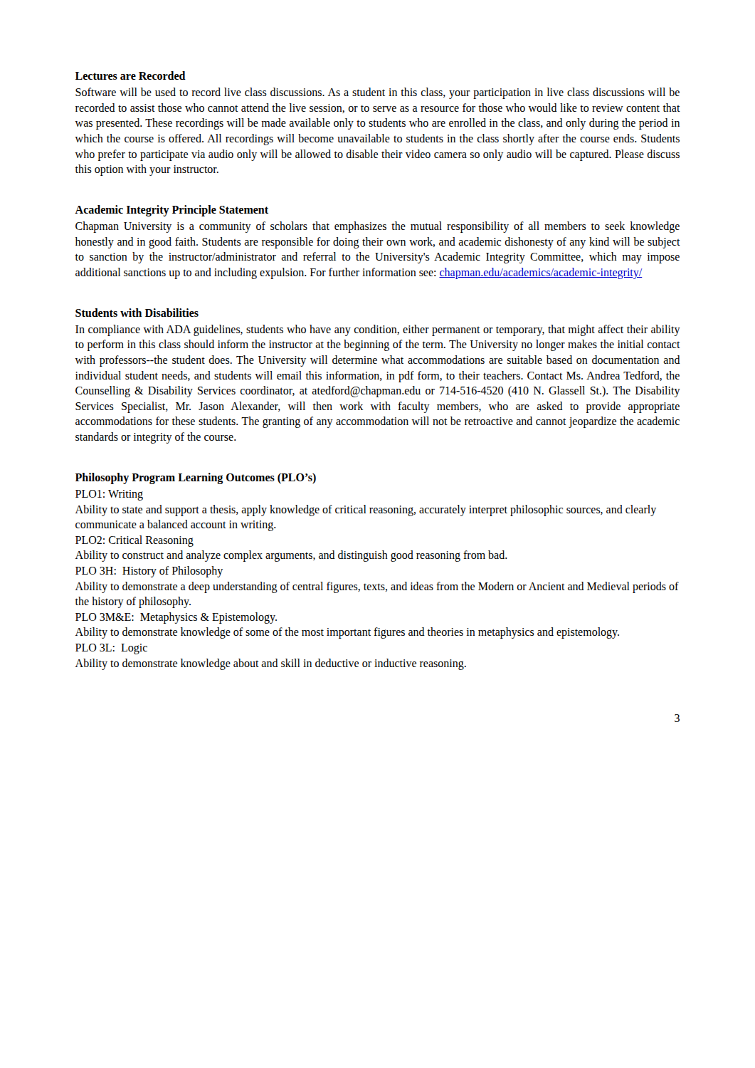Lectures are Recorded
Software will be used to record live class discussions. As a student in this class, your participation in live class discussions will be recorded to assist those who cannot attend the live session, or to serve as a resource for those who would like to review content that was presented. These recordings will be made available only to students who are enrolled in the class, and only during the period in which the course is offered. All recordings will become unavailable to students in the class shortly after the course ends. Students who prefer to participate via audio only will be allowed to disable their video camera so only audio will be captured. Please discuss this option with your instructor.
Academic Integrity Principle Statement
Chapman University is a community of scholars that emphasizes the mutual responsibility of all members to seek knowledge honestly and in good faith. Students are responsible for doing their own work, and academic dishonesty of any kind will be subject to sanction by the instructor/administrator and referral to the University's Academic Integrity Committee, which may impose additional sanctions up to and including expulsion. For further information see: chapman.edu/academics/academic-integrity/
Students with Disabilities
In compliance with ADA guidelines, students who have any condition, either permanent or temporary, that might affect their ability to perform in this class should inform the instructor at the beginning of the term. The University no longer makes the initial contact with professors--the student does. The University will determine what accommodations are suitable based on documentation and individual student needs, and students will email this information, in pdf form, to their teachers. Contact Ms. Andrea Tedford, the Counselling & Disability Services coordinator, at atedford@chapman.edu or 714-516-4520 (410 N. Glassell St.). The Disability Services Specialist, Mr. Jason Alexander, will then work with faculty members, who are asked to provide appropriate accommodations for these students. The granting of any accommodation will not be retroactive and cannot jeopardize the academic standards or integrity of the course.
Philosophy Program Learning Outcomes (PLO’s)
PLO1: Writing
Ability to state and support a thesis, apply knowledge of critical reasoning, accurately interpret philosophic sources, and clearly communicate a balanced account in writing.
PLO2: Critical Reasoning
Ability to construct and analyze complex arguments, and distinguish good reasoning from bad.
PLO 3H: History of Philosophy
Ability to demonstrate a deep understanding of central figures, texts, and ideas from the Modern or Ancient and Medieval periods of the history of philosophy.
PLO 3M&E: Metaphysics & Epistemology.
Ability to demonstrate knowledge of some of the most important figures and theories in metaphysics and epistemology.
PLO 3L: Logic
Ability to demonstrate knowledge about and skill in deductive or inductive reasoning.
3